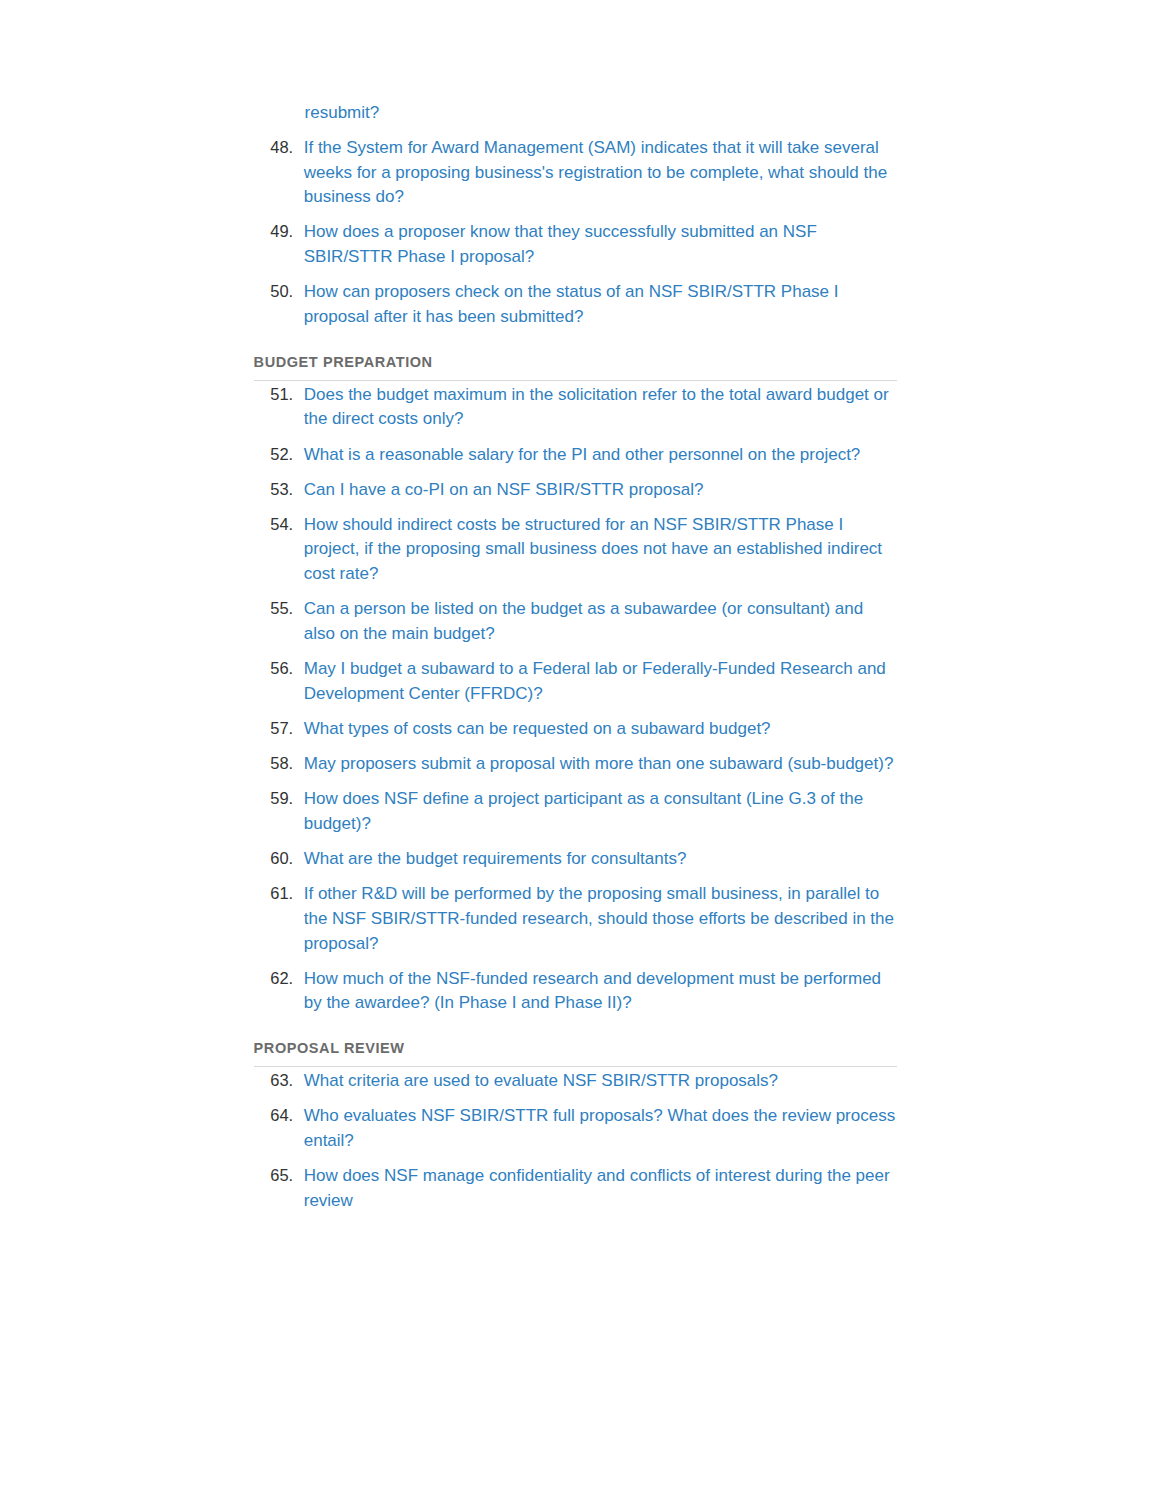resubmit?
If the System for Award Management (SAM) indicates that it will take several weeks for a proposing business's registration to be complete, what should the business do?
How does a proposer know that they successfully submitted an NSF SBIR/STTR Phase I proposal?
How can proposers check on the status of an NSF SBIR/STTR Phase I proposal after it has been submitted?
Budget Preparation
Does the budget maximum in the solicitation refer to the total award budget or the direct costs only?
What is a reasonable salary for the PI and other personnel on the project?
Can I have a co-PI on an NSF SBIR/STTR proposal?
How should indirect costs be structured for an NSF SBIR/STTR Phase I project, if the proposing small business does not have an established indirect cost rate?
Can a person be listed on the budget as a subawardee (or consultant) and also on the main budget?
May I budget a subaward to a Federal lab or Federally-Funded Research and Development Center (FFRDC)?
What types of costs can be requested on a subaward budget?
May proposers submit a proposal with more than one subaward (sub-budget)?
How does NSF define a project participant as a consultant (Line G.3 of the budget)?
What are the budget requirements for consultants?
If other R&D will be performed by the proposing small business, in parallel to the NSF SBIR/STTR-funded research, should those efforts be described in the proposal?
How much of the NSF-funded research and development must be performed by the awardee? (In Phase I and Phase II)?
Proposal Review
What criteria are used to evaluate NSF SBIR/STTR proposals?
Who evaluates NSF SBIR/STTR full proposals? What does the review process entail?
How does NSF manage confidentiality and conflicts of interest during the peer review